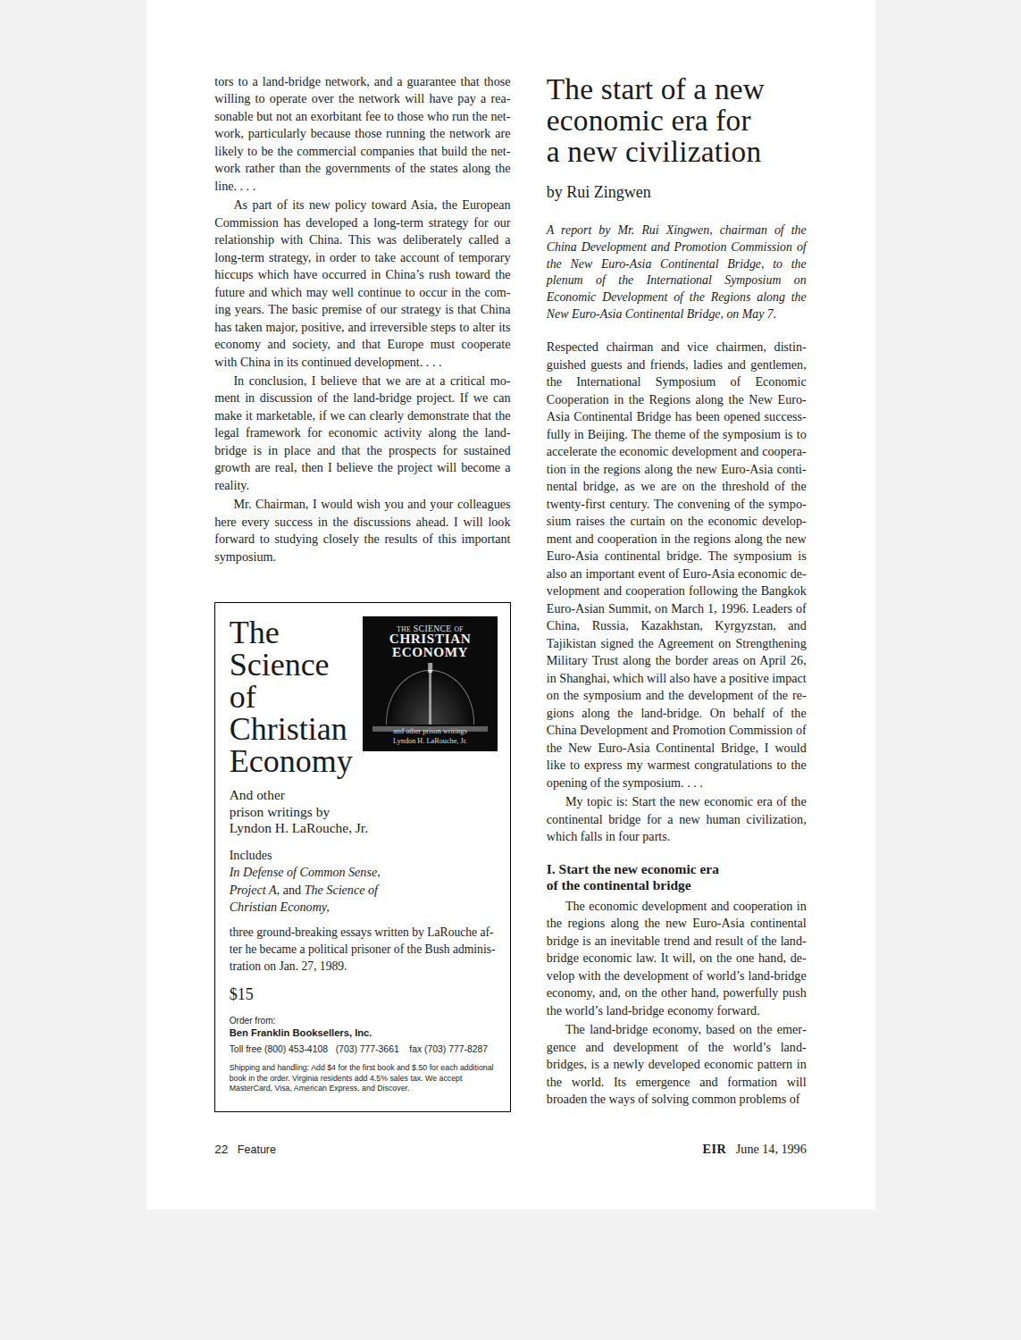tors to a land-bridge network, and a guarantee that those willing to operate over the network will have pay a reasonable but not an exorbitant fee to those who run the network, particularly because those running the network are likely to be the commercial companies that build the network rather than the governments of the states along the line. . . .
As part of its new policy toward Asia, the European Commission has developed a long-term strategy for our relationship with China. This was deliberately called a long-term strategy, in order to take account of temporary hiccups which have occurred in China’s rush toward the future and which may well continue to occur in the coming years. The basic premise of our strategy is that China has taken major, positive, and irreversible steps to alter its economy and society, and that Europe must cooperate with China in its continued development. . . .
In conclusion, I believe that we are at a critical moment in discussion of the land-bridge project. If we can make it marketable, if we can clearly demonstrate that the legal framework for economic activity along the land-bridge is in place and that the prospects for sustained growth are real, then I believe the project will become a reality.
Mr. Chairman, I would wish you and your colleagues here every success in the discussions ahead. I will look forward to studying closely the results of this important symposium.
The Science of
Christian
Economy
THE SCIENCE OF
CHRISTIAN
ECONOMY
and other prison writings
Lyndon H. LaRouche, Jr.
And other
prison writings by
Lyndon H. LaRouche, Jr.
Includes
In Defense of Common Sense,
Project A, and The Science of
Christian Economy,
three ground-breaking essays written by LaRouche after he became a political prisoner of the Bush administration on Jan. 27, 1989.
$15
Order from:
Ben Franklin Booksellers, Inc.
Toll free (800) 453-4108 (703) 777-3661 fax (703) 777-8287
Shipping and handling: Add $4 for the first book and $.50 for each additional book in the order. Virginia residents add 4.5% sales tax. We accept MasterCard, Visa, American Express, and Discover.
The start of a new
economic era for
a new civilization
by Rui Zingwen
A report by Mr. Rui Xingwen, chairman of the China Development and Promotion Commission of the New Euro-Asia Continental Bridge, to the plenum of the International Symposium on Economic Development of the Regions along the New Euro-Asia Continental Bridge, on May 7.
Respected chairman and vice chairmen, distinguished guests and friends, ladies and gentlemen, the International Symposium of Economic Cooperation in the Regions along the New Euro-Asia Continental Bridge has been opened successfully in Beijing. The theme of the symposium is to accelerate the economic development and cooperation in the regions along the new Euro-Asia continental bridge, as we are on the threshold of the twenty-first century. The convening of the symposium raises the curtain on the economic development and cooperation in the regions along the new Euro-Asia continental bridge. The symposium is also an important event of Euro-Asia economic development and cooperation following the Bangkok Euro-Asian Summit, on March 1, 1996. Leaders of China, Russia, Kazakhstan, Kyrgyzstan, and Tajikistan signed the Agreement on Strengthening Military Trust along the border areas on April 26, in Shanghai, which will also have a positive impact on the symposium and the development of the regions along the land-bridge. On behalf of the China Development and Promotion Commission of the New Euro-Asia Continental Bridge, I would like to express my warmest congratulations to the opening of the symposium. . . .
My topic is: Start the new economic era of the continental bridge for a new human civilization, which falls in four parts.
I. Start the new economic era
of the continental bridge
The economic development and cooperation in the regions along the new Euro-Asia continental bridge is an inevitable trend and result of the land-bridge economic law. It will, on the one hand, develop with the development of world’s land-bridge economy, and, on the other hand, powerfully push the world’s land-bridge economy forward.
The land-bridge economy, based on the emergence and development of the world’s land-bridges, is a newly developed economic pattern in the world. Its emergence and formation will broaden the ways of solving common problems of
22 Feature
EIR June 14, 1996